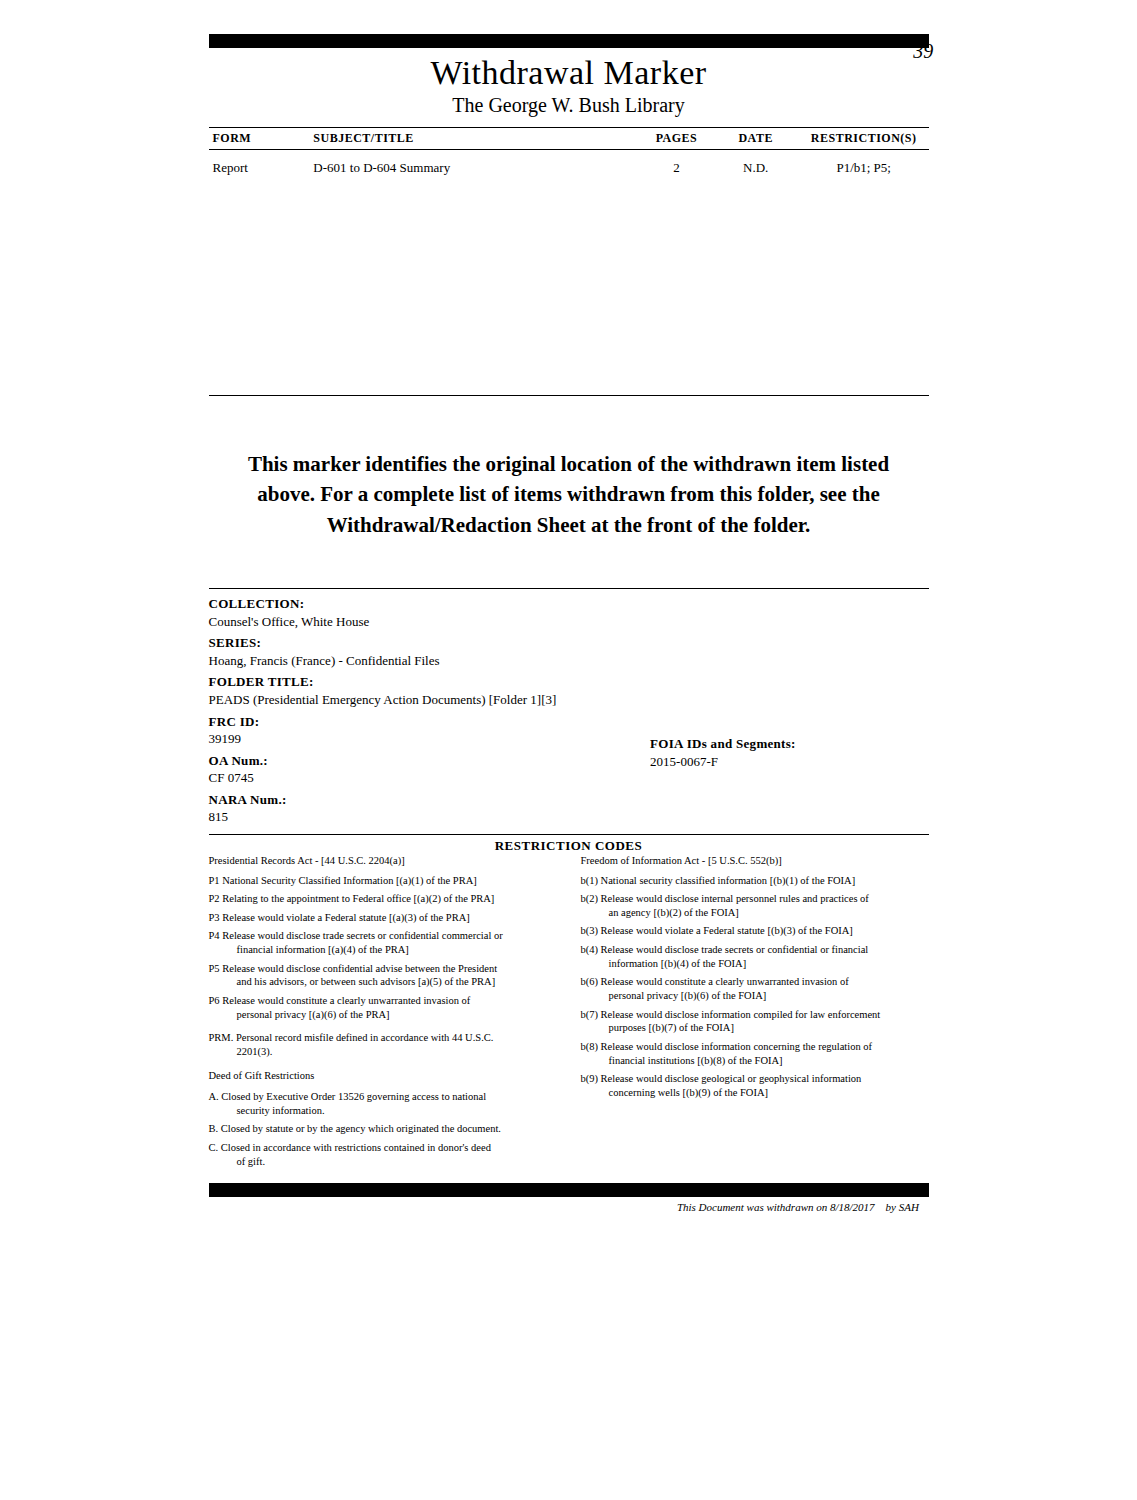39
Withdrawal Marker
The George W. Bush Library
| FORM | SUBJECT/TITLE | PAGES | DATE | RESTRICTION(S) |
| --- | --- | --- | --- | --- |
| Report | D-601 to D-604 Summary | 2 | N.D. | P1/b1; P5; |
This marker identifies the original location of the withdrawn item listed above. For a complete list of items withdrawn from this folder, see the Withdrawal/Redaction Sheet at the front of the folder.
COLLECTION:
Counsel's Office, White House
SERIES:
Hoang, Francis (France) - Confidential Files
FOLDER TITLE:
PEADS (Presidential Emergency Action Documents) [Folder 1][3]
FRC ID:
39199
OA Num.:
CF 0745
NARA Num.:
815
FOIA IDs and Segments:
2015-0067-F
RESTRICTION CODES
Presidential Records Act - [44 U.S.C. 2204(a)]
P1 National Security Classified Information [(a)(1) of the PRA]
P2 Relating to the appointment to Federal office [(a)(2) of the PRA]
P3 Release would violate a Federal statute [(a)(3) of the PRA]
P4 Release would disclose trade secrets or confidential commercial or
financial information [(a)(4) of the PRA]
P5 Release would disclose confidential advise between the President
and his advisors, or between such advisors [a)(5) of the PRA]
P6 Release would constitute a clearly unwarranted invasion of
personal privacy [(a)(6) of the PRA]
PRM. Personal record misfile defined in accordance with 44 U.S.C.
2201(3).
Deed of Gift Restrictions
A. Closed by Executive Order 13526 governing access to national
security information.
B. Closed by statute or by the agency which originated the document.
C. Closed in accordance with restrictions contained in donor's deed
of gift.
Freedom of Information Act - [5 U.S.C. 552(b)]
b(1) National security classified information [(b)(1) of the FOIA]
b(2) Release would disclose internal personnel rules and practices of
an agency [(b)(2) of the FOIA]
b(3) Release would violate a Federal statute [(b)(3) of the FOIA]
b(4) Release would disclose trade secrets or confidential or financial
information [(b)(4) of the FOIA]
b(6) Release would constitute a clearly unwarranted invasion of
personal privacy [(b)(6) of the FOIA]
b(7) Release would disclose information compiled for law enforcement
purposes [(b)(7) of the FOIA]
b(8) Release would disclose information concerning the regulation of
financial institutions [(b)(8) of the FOIA]
b(9) Release would disclose geological or geophysical information
concerning wells [(b)(9) of the FOIA]
This Document was withdrawn on 8/18/2017 by SAH